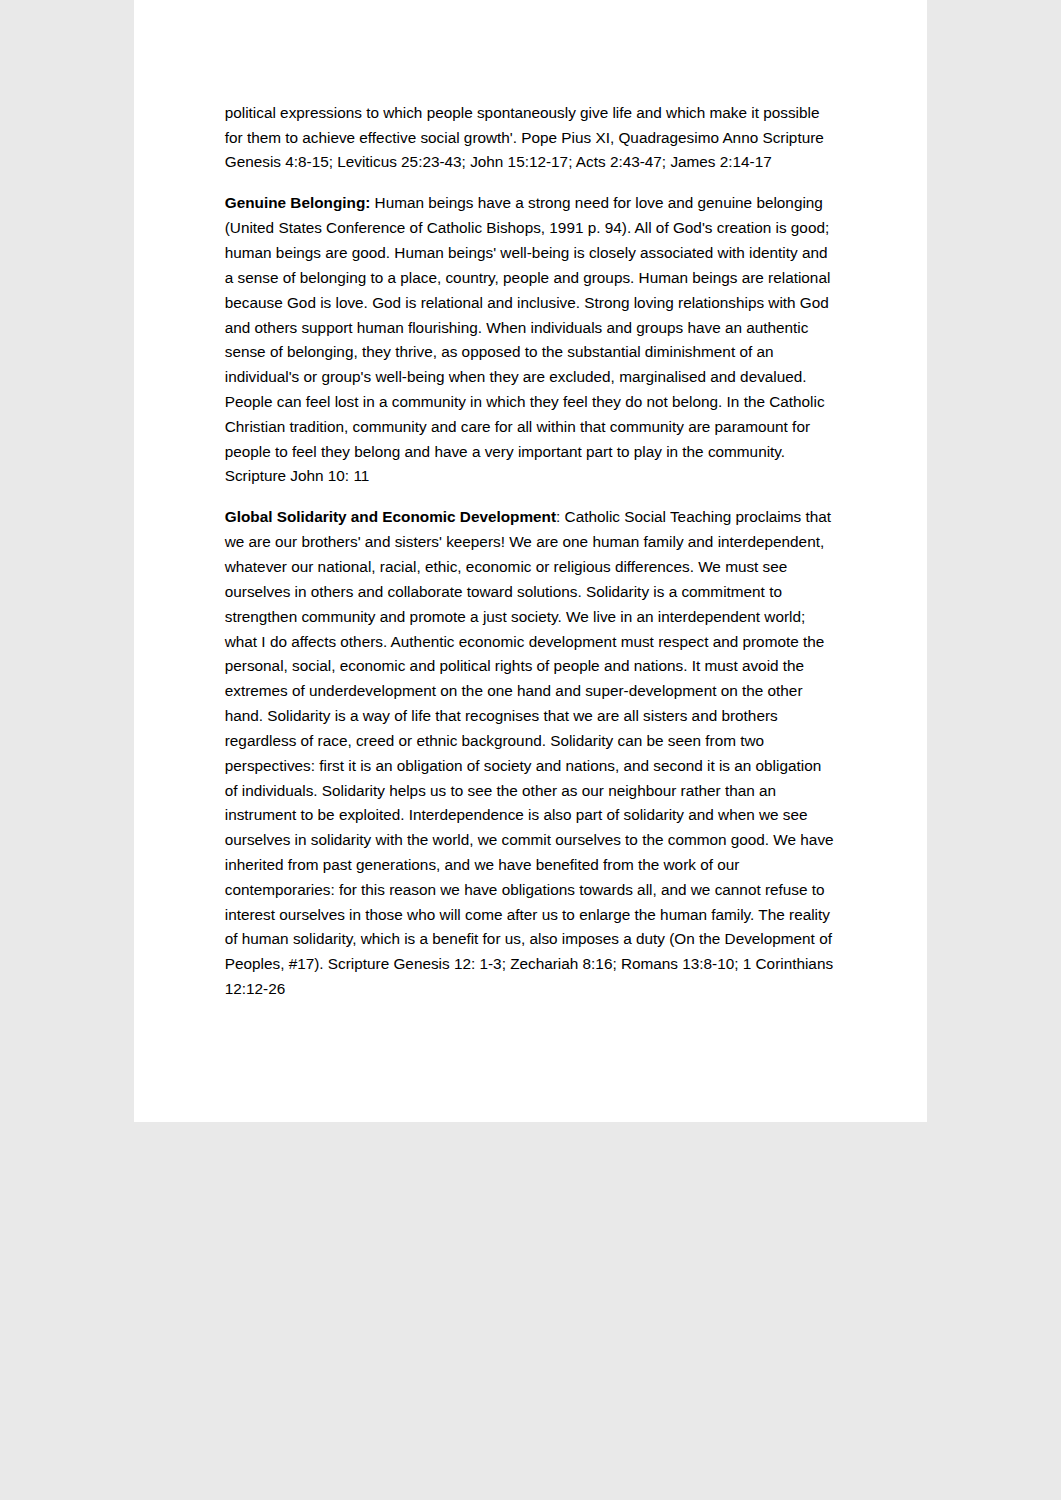political expressions to which people spontaneously give life and which make it possible for them to achieve effective social growth'. Pope Pius XI, Quadragesimo Anno Scripture Genesis 4:8-15; Leviticus 25:23-43; John 15:12-17; Acts 2:43-47; James 2:14-17
Genuine Belonging: Human beings have a strong need for love and genuine belonging (United States Conference of Catholic Bishops, 1991 p. 94). All of God's creation is good; human beings are good. Human beings' well-being is closely associated with identity and a sense of belonging to a place, country, people and groups. Human beings are relational because God is love. God is relational and inclusive. Strong loving relationships with God and others support human flourishing. When individuals and groups have an authentic sense of belonging, they thrive, as opposed to the substantial diminishment of an individual's or group's well-being when they are excluded, marginalised and devalued. People can feel lost in a community in which they feel they do not belong. In the Catholic Christian tradition, community and care for all within that community are paramount for people to feel they belong and have a very important part to play in the community. Scripture John 10: 11
Global Solidarity and Economic Development: Catholic Social Teaching proclaims that we are our brothers' and sisters' keepers! We are one human family and interdependent, whatever our national, racial, ethic, economic or religious differences. We must see ourselves in others and collaborate toward solutions. Solidarity is a commitment to strengthen community and promote a just society. We live in an interdependent world; what I do affects others. Authentic economic development must respect and promote the personal, social, economic and political rights of people and nations. It must avoid the extremes of underdevelopment on the one hand and super-development on the other hand. Solidarity is a way of life that recognises that we are all sisters and brothers regardless of race, creed or ethnic background. Solidarity can be seen from two perspectives: first it is an obligation of society and nations, and second it is an obligation of individuals. Solidarity helps us to see the other as our neighbour rather than an instrument to be exploited. Interdependence is also part of solidarity and when we see ourselves in solidarity with the world, we commit ourselves to the common good. We have inherited from past generations, and we have benefited from the work of our contemporaries: for this reason we have obligations towards all, and we cannot refuse to interest ourselves in those who will come after us to enlarge the human family. The reality of human solidarity, which is a benefit for us, also imposes a duty (On the Development of Peoples, #17). Scripture Genesis 12: 1-3; Zechariah 8:16; Romans 13:8-10; 1 Corinthians 12:12-26